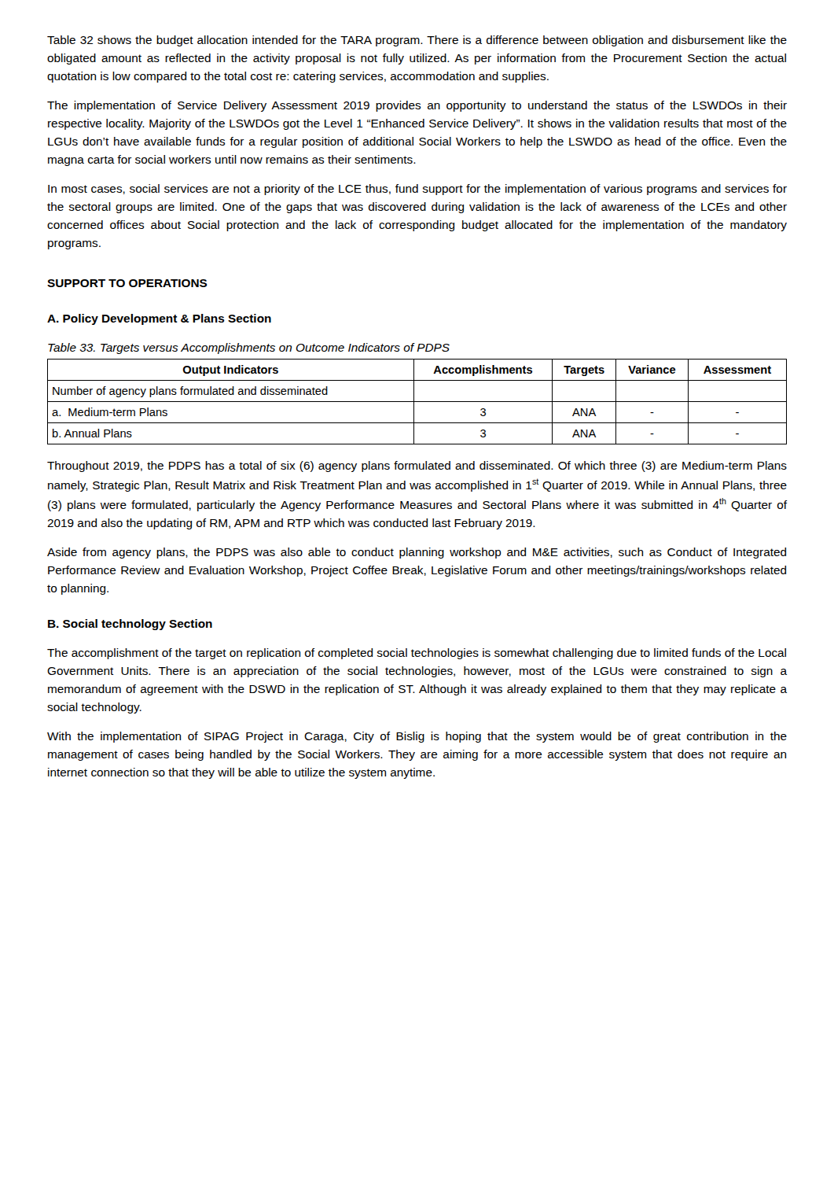Table 32 shows the budget allocation intended for the TARA program. There is a difference between obligation and disbursement like the obligated amount as reflected in the activity proposal is not fully utilized. As per information from the Procurement Section the actual quotation is low compared to the total cost re: catering services, accommodation and supplies.
The implementation of Service Delivery Assessment 2019 provides an opportunity to understand the status of the LSWDOs in their respective locality. Majority of the LSWDOs got the Level 1 “Enhanced Service Delivery”. It shows in the validation results that most of the LGUs don’t have available funds for a regular position of additional Social Workers to help the LSWDO as head of the office. Even the magna carta for social workers until now remains as their sentiments.
In most cases, social services are not a priority of the LCE thus, fund support for the implementation of various programs and services for the sectoral groups are limited. One of the gaps that was discovered during validation is the lack of awareness of the LCEs and other concerned offices about Social protection and the lack of corresponding budget allocated for the implementation of the mandatory programs.
SUPPORT TO OPERATIONS
A. Policy Development & Plans Section
Table 33. Targets versus Accomplishments on Outcome Indicators of PDPS
| Output Indicators | Accomplishments | Targets | Variance | Assessment |
| --- | --- | --- | --- | --- |
| Number of agency plans formulated and disseminated | | | | |
| a. Medium-term Plans | 3 | ANA | - | - |
| b. Annual Plans | 3 | ANA | - | - |
Throughout 2019, the PDPS has a total of six (6) agency plans formulated and disseminated. Of which three (3) are Medium-term Plans namely, Strategic Plan, Result Matrix and Risk Treatment Plan and was accomplished in 1st Quarter of 2019. While in Annual Plans, three (3) plans were formulated, particularly the Agency Performance Measures and Sectoral Plans where it was submitted in 4th Quarter of 2019 and also the updating of RM, APM and RTP which was conducted last February 2019.
Aside from agency plans, the PDPS was also able to conduct planning workshop and M&E activities, such as Conduct of Integrated Performance Review and Evaluation Workshop, Project Coffee Break, Legislative Forum and other meetings/trainings/workshops related to planning.
B. Social technology Section
The accomplishment of the target on replication of completed social technologies is somewhat challenging due to limited funds of the Local Government Units. There is an appreciation of the social technologies, however, most of the LGUs were constrained to sign a memorandum of agreement with the DSWD in the replication of ST. Although it was already explained to them that they may replicate a social technology.
With the implementation of SIPAG Project in Caraga, City of Bislig is hoping that the system would be of great contribution in the management of cases being handled by the Social Workers. They are aiming for a more accessible system that does not require an internet connection so that they will be able to utilize the system anytime.